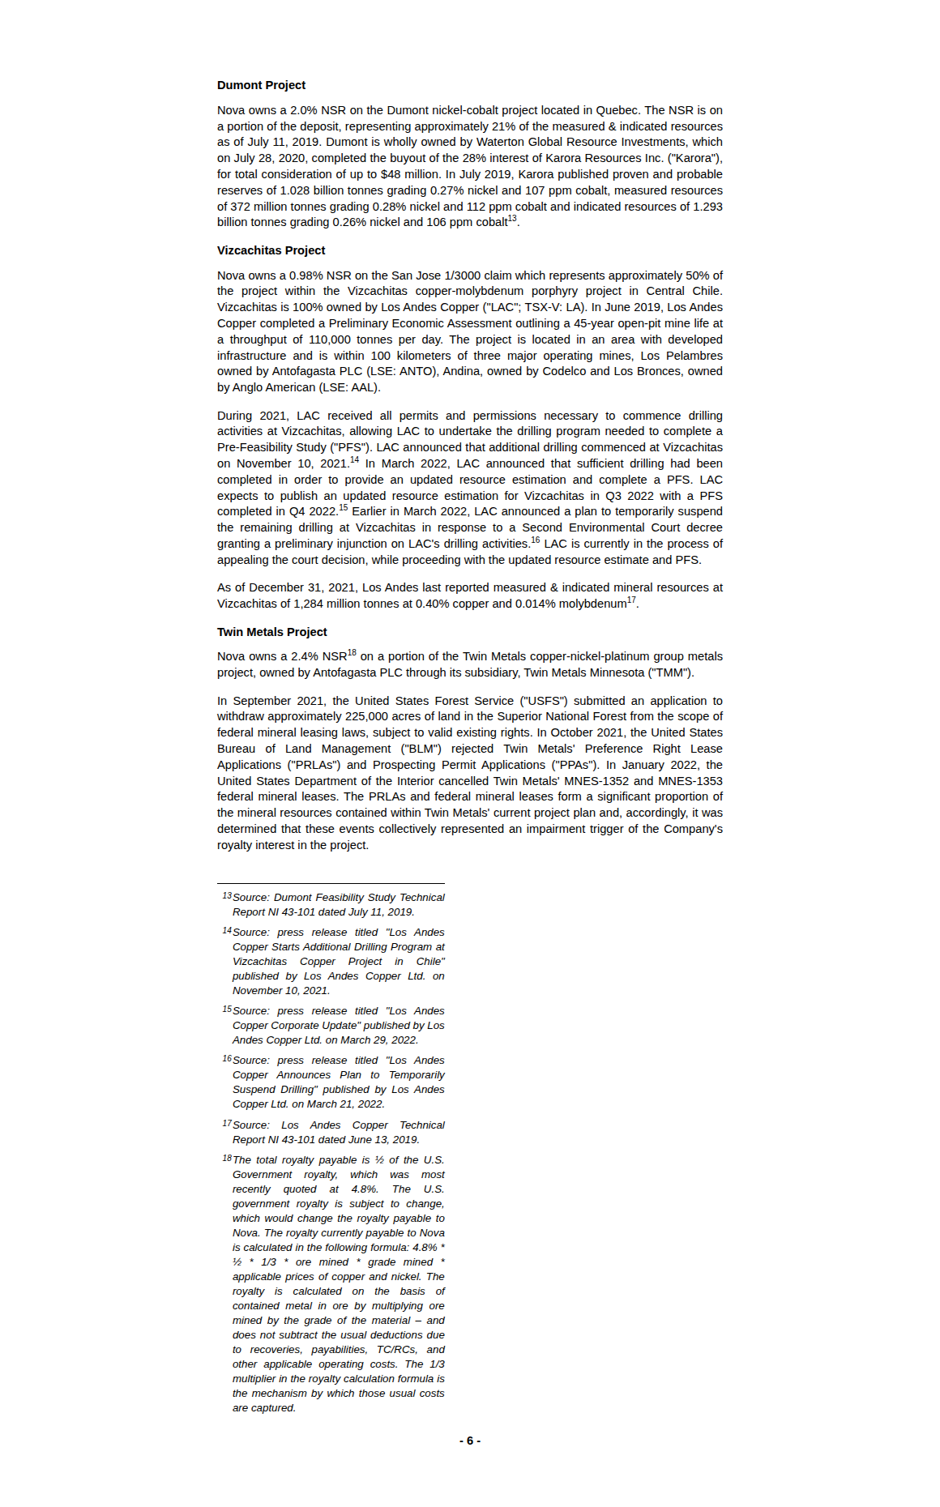Dumont Project
Nova owns a 2.0% NSR on the Dumont nickel-cobalt project located in Quebec. The NSR is on a portion of the deposit, representing approximately 21% of the measured & indicated resources as of July 11, 2019. Dumont is wholly owned by Waterton Global Resource Investments, which on July 28, 2020, completed the buyout of the 28% interest of Karora Resources Inc. ("Karora"), for total consideration of up to $48 million. In July 2019, Karora published proven and probable reserves of 1.028 billion tonnes grading 0.27% nickel and 107 ppm cobalt, measured resources of 372 million tonnes grading 0.28% nickel and 112 ppm cobalt and indicated resources of 1.293 billion tonnes grading 0.26% nickel and 106 ppm cobalt13.
Vizcachitas Project
Nova owns a 0.98% NSR on the San Jose 1/3000 claim which represents approximately 50% of the project within the Vizcachitas copper-molybdenum porphyry project in Central Chile. Vizcachitas is 100% owned by Los Andes Copper ("LAC"; TSX-V: LA). In June 2019, Los Andes Copper completed a Preliminary Economic Assessment outlining a 45-year open-pit mine life at a throughput of 110,000 tonnes per day. The project is located in an area with developed infrastructure and is within 100 kilometers of three major operating mines, Los Pelambres owned by Antofagasta PLC (LSE: ANTO), Andina, owned by Codelco and Los Bronces, owned by Anglo American (LSE: AAL).
During 2021, LAC received all permits and permissions necessary to commence drilling activities at Vizcachitas, allowing LAC to undertake the drilling program needed to complete a Pre-Feasibility Study ("PFS"). LAC announced that additional drilling commenced at Vizcachitas on November 10, 2021.14 In March 2022, LAC announced that sufficient drilling had been completed in order to provide an updated resource estimation and complete a PFS. LAC expects to publish an updated resource estimation for Vizcachitas in Q3 2022 with a PFS completed in Q4 2022.15 Earlier in March 2022, LAC announced a plan to temporarily suspend the remaining drilling at Vizcachitas in response to a Second Environmental Court decree granting a preliminary injunction on LAC's drilling activities.16 LAC is currently in the process of appealing the court decision, while proceeding with the updated resource estimate and PFS.
As of December 31, 2021, Los Andes last reported measured & indicated mineral resources at Vizcachitas of 1,284 million tonnes at 0.40% copper and 0.014% molybdenum17.
Twin Metals Project
Nova owns a 2.4% NSR18 on a portion of the Twin Metals copper-nickel-platinum group metals project, owned by Antofagasta PLC through its subsidiary, Twin Metals Minnesota ("TMM").
In September 2021, the United States Forest Service ("USFS") submitted an application to withdraw approximately 225,000 acres of land in the Superior National Forest from the scope of federal mineral leasing laws, subject to valid existing rights. In October 2021, the United States Bureau of Land Management ("BLM") rejected Twin Metals' Preference Right Lease Applications ("PRLAs") and Prospecting Permit Applications ("PPAs"). In January 2022, the United States Department of the Interior cancelled Twin Metals' MNES-1352 and MNES-1353 federal mineral leases. The PRLAs and federal mineral leases form a significant proportion of the mineral resources contained within Twin Metals' current project plan and, accordingly, it was determined that these events collectively represented an impairment trigger of the Company's royalty interest in the project.
Source: Dumont Feasibility Study Technical Report NI 43-101 dated July 11, 2019.
Source: press release titled "Los Andes Copper Starts Additional Drilling Program at Vizcachitas Copper Project in Chile" published by Los Andes Copper Ltd. on November 10, 2021.
Source: press release titled "Los Andes Copper Corporate Update" published by Los Andes Copper Ltd. on March 29, 2022.
Source: press release titled "Los Andes Copper Announces Plan to Temporarily Suspend Drilling" published by Los Andes Copper Ltd. on March 21, 2022.
Source: Los Andes Copper Technical Report NI 43-101 dated June 13, 2019.
The total royalty payable is ½ of the U.S. Government royalty, which was most recently quoted at 4.8%. The U.S. government royalty is subject to change, which would change the royalty payable to Nova. The royalty currently payable to Nova is calculated in the following formula: 4.8% * ½ * 1/3 * ore mined * grade mined * applicable prices of copper and nickel. The royalty is calculated on the basis of contained metal in ore by multiplying ore mined by the grade of the material – and does not subtract the usual deductions due to recoveries, payabilities, TC/RCs, and other applicable operating costs. The 1/3 multiplier in the royalty calculation formula is the mechanism by which those usual costs are captured.
- 6 -